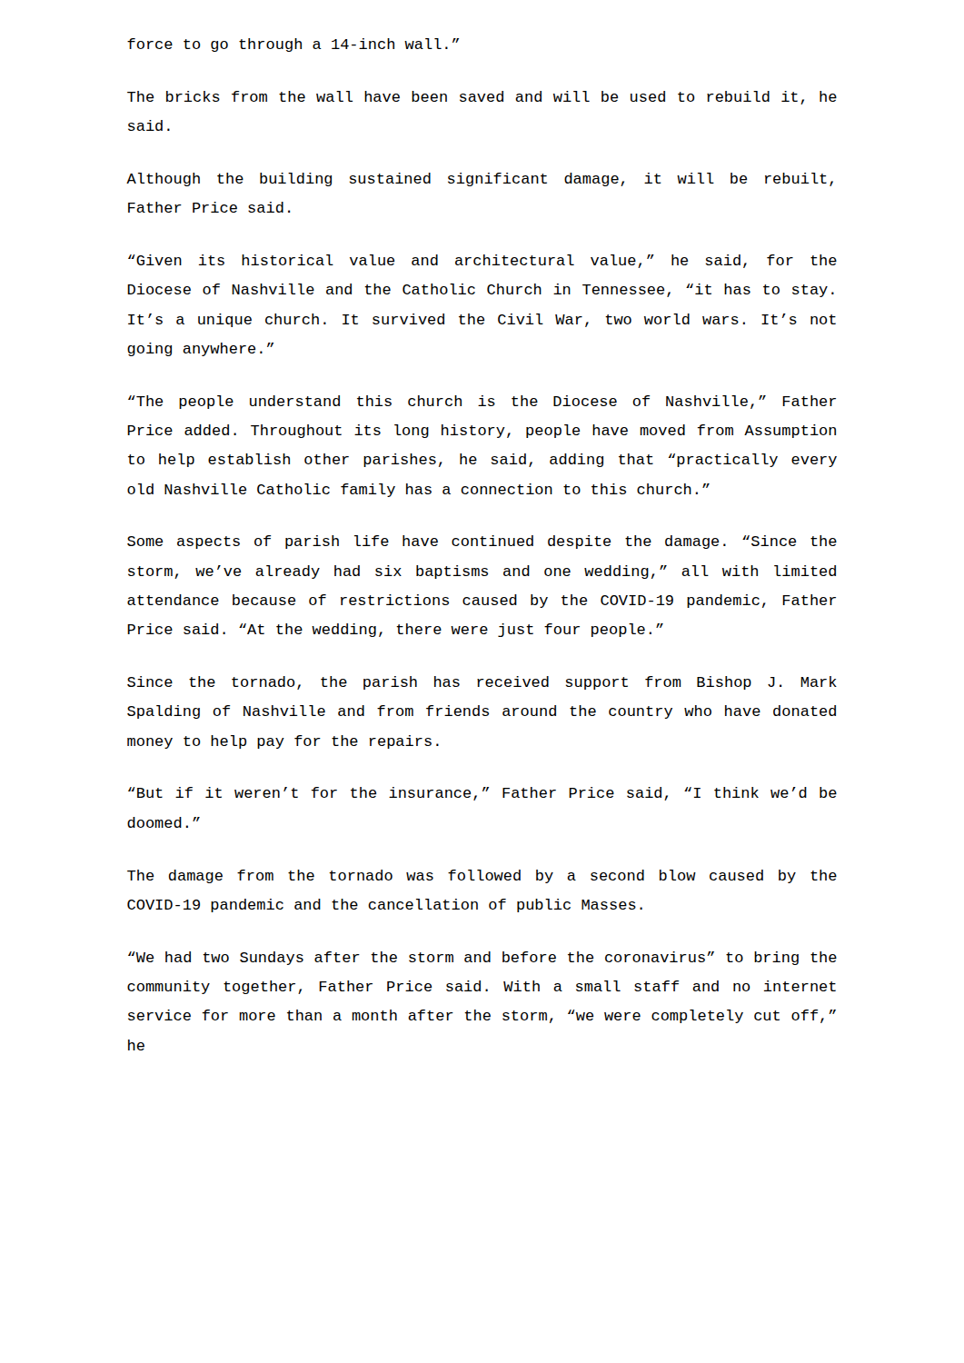force to go through a 14-inch wall.”
The bricks from the wall have been saved and will be used to rebuild it, he said.
Although the building sustained significant damage, it will be rebuilt, Father Price said.
“Given its historical value and architectural value,” he said, for the Diocese of Nashville and the Catholic Church in Tennessee, “it has to stay. It’s a unique church. It survived the Civil War, two world wars. It’s not going anywhere.”
“The people understand this church is the Diocese of Nashville,” Father Price added. Throughout its long history, people have moved from Assumption to help establish other parishes, he said, adding that “practically every old Nashville Catholic family has a connection to this church.”
Some aspects of parish life have continued despite the damage. “Since the storm, we’ve already had six baptisms and one wedding,” all with limited attendance because of restrictions caused by the COVID-19 pandemic, Father Price said. “At the wedding, there were just four people.”
Since the tornado, the parish has received support from Bishop J. Mark Spalding of Nashville and from friends around the country who have donated money to help pay for the repairs.
“But if it weren’t for the insurance,” Father Price said, “I think we’d be doomed.”
The damage from the tornado was followed by a second blow caused by the COVID-19 pandemic and the cancellation of public Masses.
“We had two Sundays after the storm and before the coronavirus” to bring the community together, Father Price said. With a small staff and no internet service for more than a month after the storm, “we were completely cut off,” he